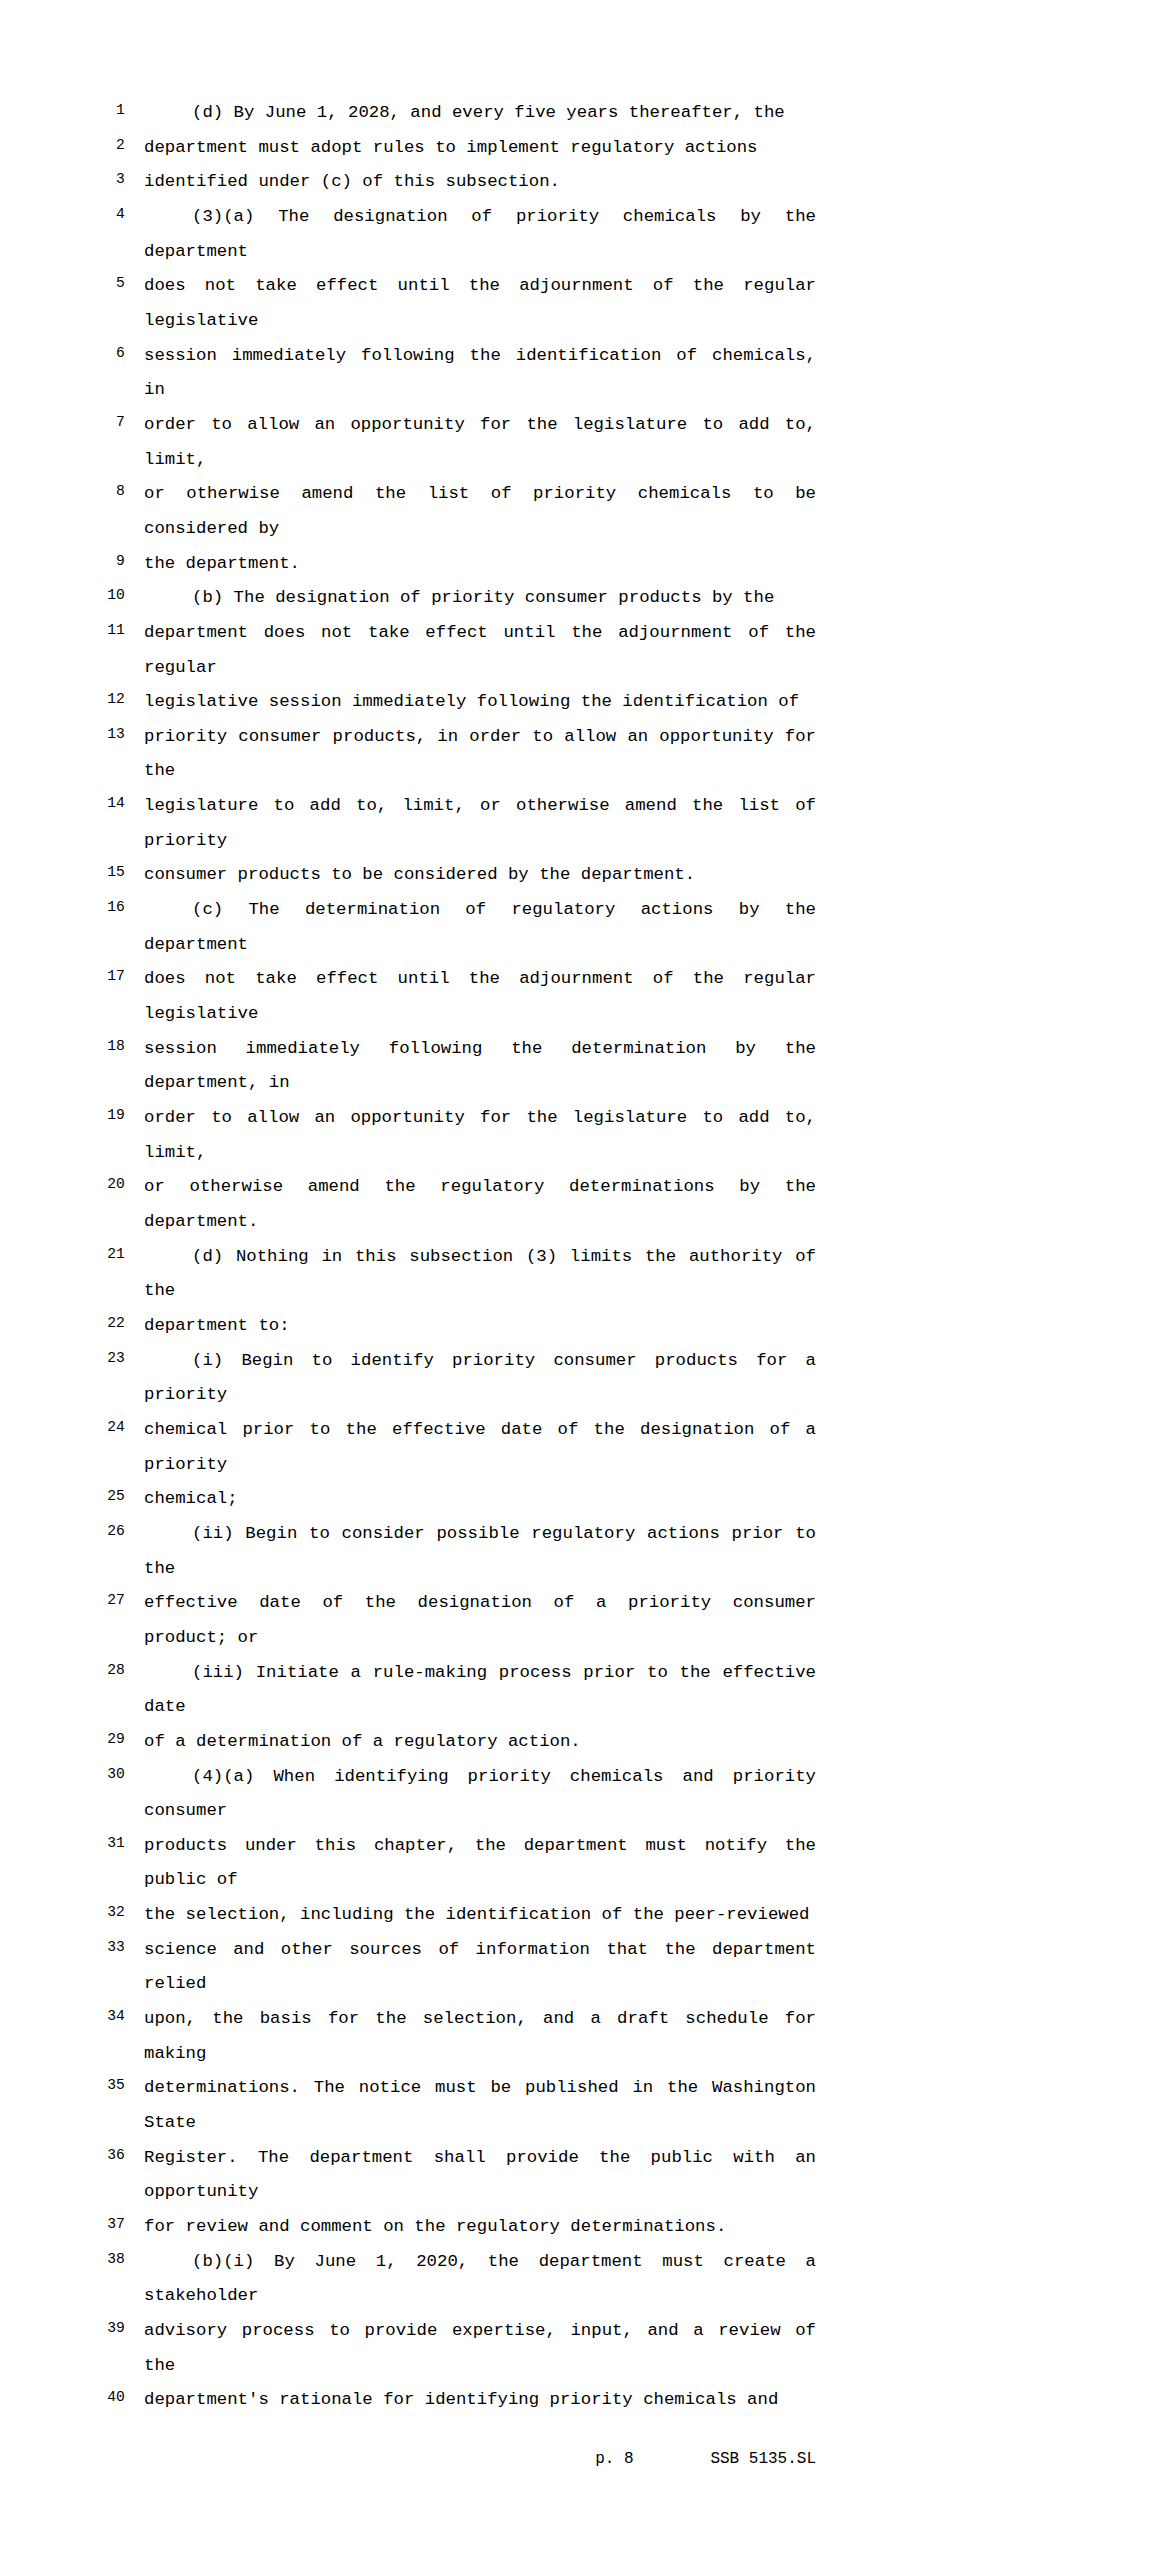1
(d) By June 1, 2028, and every five years thereafter, the
2
department must adopt rules to implement regulatory actions
3
identified under (c) of this subsection.
4
(3)(a) The designation of priority chemicals by the department
5
does not take effect until the adjournment of the regular legislative
6
session immediately following the identification of chemicals, in
7
order to allow an opportunity for the legislature to add to, limit,
8
or otherwise amend the list of priority chemicals to be considered by
9
the department.
10
(b) The designation of priority consumer products by the
11
department does not take effect until the adjournment of the regular
12
legislative session immediately following the identification of
13
priority consumer products, in order to allow an opportunity for the
14
legislature to add to, limit, or otherwise amend the list of priority
15
consumer products to be considered by the department.
16
(c) The determination of regulatory actions by the department
17
does not take effect until the adjournment of the regular legislative
18
session immediately following the determination by the department, in
19
order to allow an opportunity for the legislature to add to, limit,
20
or otherwise amend the regulatory determinations by the department.
21
(d) Nothing in this subsection (3) limits the authority of the
22
department to:
23
(i) Begin to identify priority consumer products for a priority
24
chemical prior to the effective date of the designation of a priority
25
chemical;
26
(ii) Begin to consider possible regulatory actions prior to the
27
effective date of the designation of a priority consumer product; or
28
(iii) Initiate a rule-making process prior to the effective date
29
of a determination of a regulatory action.
30
(4)(a) When identifying priority chemicals and priority consumer
31
products under this chapter, the department must notify the public of
32
the selection, including the identification of the peer-reviewed
33
science and other sources of information that the department relied
34
upon, the basis for the selection, and a draft schedule for making
35
determinations. The notice must be published in the Washington State
36
Register. The department shall provide the public with an opportunity
37
for review and comment on the regulatory determinations.
38
(b)(i) By June 1, 2020, the department must create a stakeholder
39
advisory process to provide expertise, input, and a review of the
40
department's rationale for identifying priority chemicals and
p. 8 SSB 5135.SL